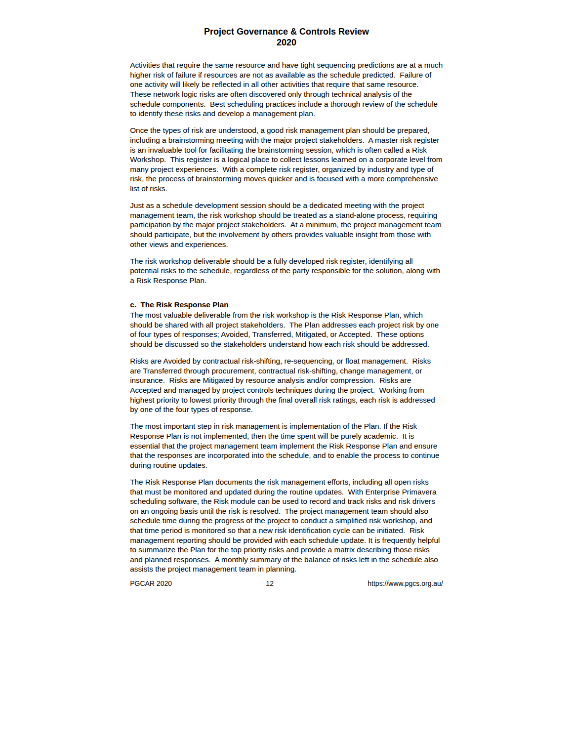Project Governance & Controls Review 2020
Activities that require the same resource and have tight sequencing predictions are at a much higher risk of failure if resources are not as available as the schedule predicted. Failure of one activity will likely be reflected in all other activities that require that same resource. These network logic risks are often discovered only through technical analysis of the schedule components. Best scheduling practices include a thorough review of the schedule to identify these risks and develop a management plan.
Once the types of risk are understood, a good risk management plan should be prepared, including a brainstorming meeting with the major project stakeholders. A master risk register is an invaluable tool for facilitating the brainstorming session, which is often called a Risk Workshop. This register is a logical place to collect lessons learned on a corporate level from many project experiences. With a complete risk register, organized by industry and type of risk, the process of brainstorming moves quicker and is focused with a more comprehensive list of risks.
Just as a schedule development session should be a dedicated meeting with the project management team, the risk workshop should be treated as a stand-alone process, requiring participation by the major project stakeholders. At a minimum, the project management team should participate, but the involvement by others provides valuable insight from those with other views and experiences.
The risk workshop deliverable should be a fully developed risk register, identifying all potential risks to the schedule, regardless of the party responsible for the solution, along with a Risk Response Plan.
c. The Risk Response Plan
The most valuable deliverable from the risk workshop is the Risk Response Plan, which should be shared with all project stakeholders. The Plan addresses each project risk by one of four types of responses; Avoided, Transferred, Mitigated, or Accepted. These options should be discussed so the stakeholders understand how each risk should be addressed.
Risks are Avoided by contractual risk-shifting, re-sequencing, or float management. Risks are Transferred through procurement, contractual risk-shifting, change management, or insurance. Risks are Mitigated by resource analysis and/or compression. Risks are Accepted and managed by project controls techniques during the project. Working from highest priority to lowest priority through the final overall risk ratings, each risk is addressed by one of the four types of response.
The most important step in risk management is implementation of the Plan. If the Risk Response Plan is not implemented, then the time spent will be purely academic. It is essential that the project management team implement the Risk Response Plan and ensure that the responses are incorporated into the schedule, and to enable the process to continue during routine updates.
The Risk Response Plan documents the risk management efforts, including all open risks that must be monitored and updated during the routine updates. With Enterprise Primavera scheduling software, the Risk module can be used to record and track risks and risk drivers on an ongoing basis until the risk is resolved. The project management team should also schedule time during the progress of the project to conduct a simplified risk workshop, and that time period is monitored so that a new risk identification cycle can be initiated. Risk management reporting should be provided with each schedule update. It is frequently helpful to summarize the Plan for the top priority risks and provide a matrix describing those risks and planned responses. A monthly summary of the balance of risks left in the schedule also assists the project management team in planning.
PGCAR 2020 12 https://www.pgcs.org.au/